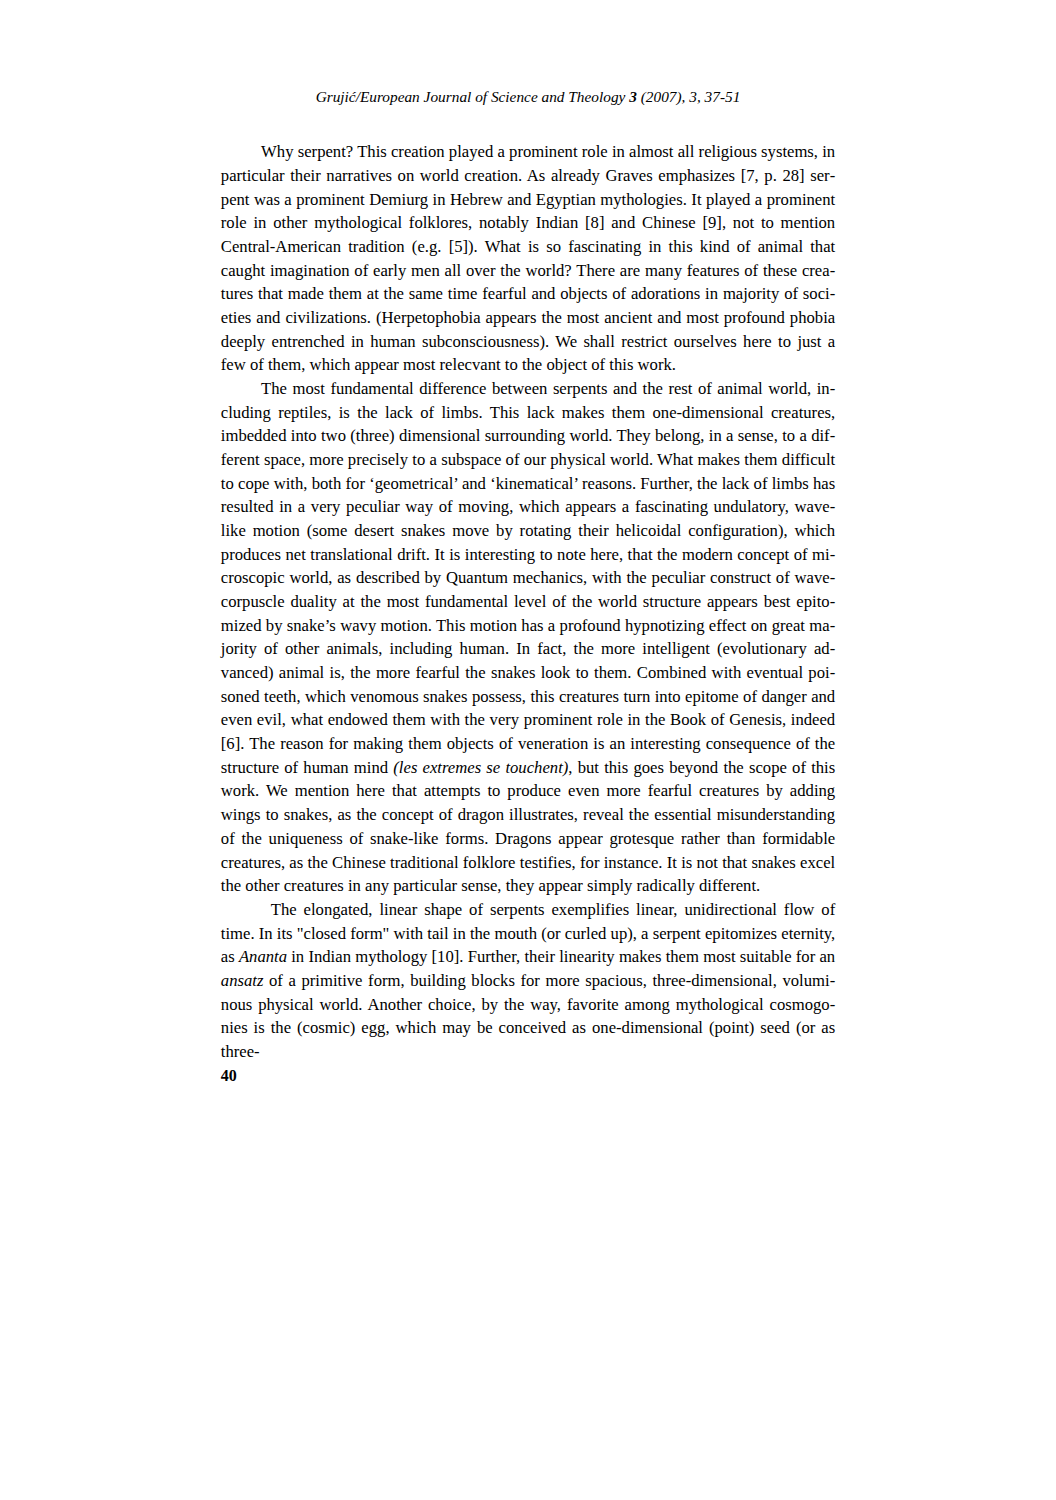Grujić/European Journal of Science and Theology 3 (2007), 3, 37-51
Why serpent? This creation played a prominent role in almost all religious systems, in particular their narratives on world creation. As already Graves emphasizes [7, p. 28] serpent was a prominent Demiurg in Hebrew and Egyptian mythologies. It played a prominent role in other mythological folklores, notably Indian [8] and Chinese [9], not to mention Central-American tradition (e.g. [5]). What is so fascinating in this kind of animal that caught imagination of early men all over the world? There are many features of these creatures that made them at the same time fearful and objects of adorations in majority of societies and civilizations. (Herpetophobia appears the most ancient and most profound phobia deeply entrenched in human subconsciousness). We shall restrict ourselves here to just a few of them, which appear most relecvant to the object of this work.
The most fundamental difference between serpents and the rest of animal world, including reptiles, is the lack of limbs. This lack makes them one-dimensional creatures, imbedded into two (three) dimensional surrounding world. They belong, in a sense, to a different space, more precisely to a subspace of our physical world. What makes them difficult to cope with, both for ‘geometrical’ and ‘kinematical’ reasons. Further, the lack of limbs has resulted in a very peculiar way of moving, which appears a fascinating undulatory, wavelike motion (some desert snakes move by rotating their helicoidal configuration), which produces net translational drift. It is interesting to note here, that the modern concept of microscopic world, as described by Quantum mechanics, with the peculiar construct of wave-corpuscle duality at the most fundamental level of the world structure appears best epitomized by snake’s wavy motion. This motion has a profound hypnotizing effect on great majority of other animals, including human. In fact, the more intelligent (evolutionary advanced) animal is, the more fearful the snakes look to them. Combined with eventual poisoned teeth, which venomous snakes possess, this creatures turn into epitome of danger and even evil, what endowed them with the very prominent role in the Book of Genesis, indeed [6]. The reason for making them objects of veneration is an interesting consequence of the structure of human mind (les extremes se touchent), but this goes beyond the scope of this work. We mention here that attempts to produce even more fearful creatures by adding wings to snakes, as the concept of dragon illustrates, reveal the essential misunderstanding of the uniqueness of snake-like forms. Dragons appear grotesque rather than formidable creatures, as the Chinese traditional folklore testifies, for instance. It is not that snakes excel the other creatures in any particular sense, they appear simply radically different.
The elongated, linear shape of serpents exemplifies linear, unidirectional flow of time. In its "closed form" with tail in the mouth (or curled up), a serpent epitomizes eternity, as Ananta in Indian mythology [10]. Further, their linearity makes them most suitable for an ansatz of a primitive form, building blocks for more spacious, three-dimensional, voluminous physical world. Another choice, by the way, favorite among mythological cosmogonies is the (cosmic) egg, which may be conceived as one-dimensional (point) seed (or as three-
40